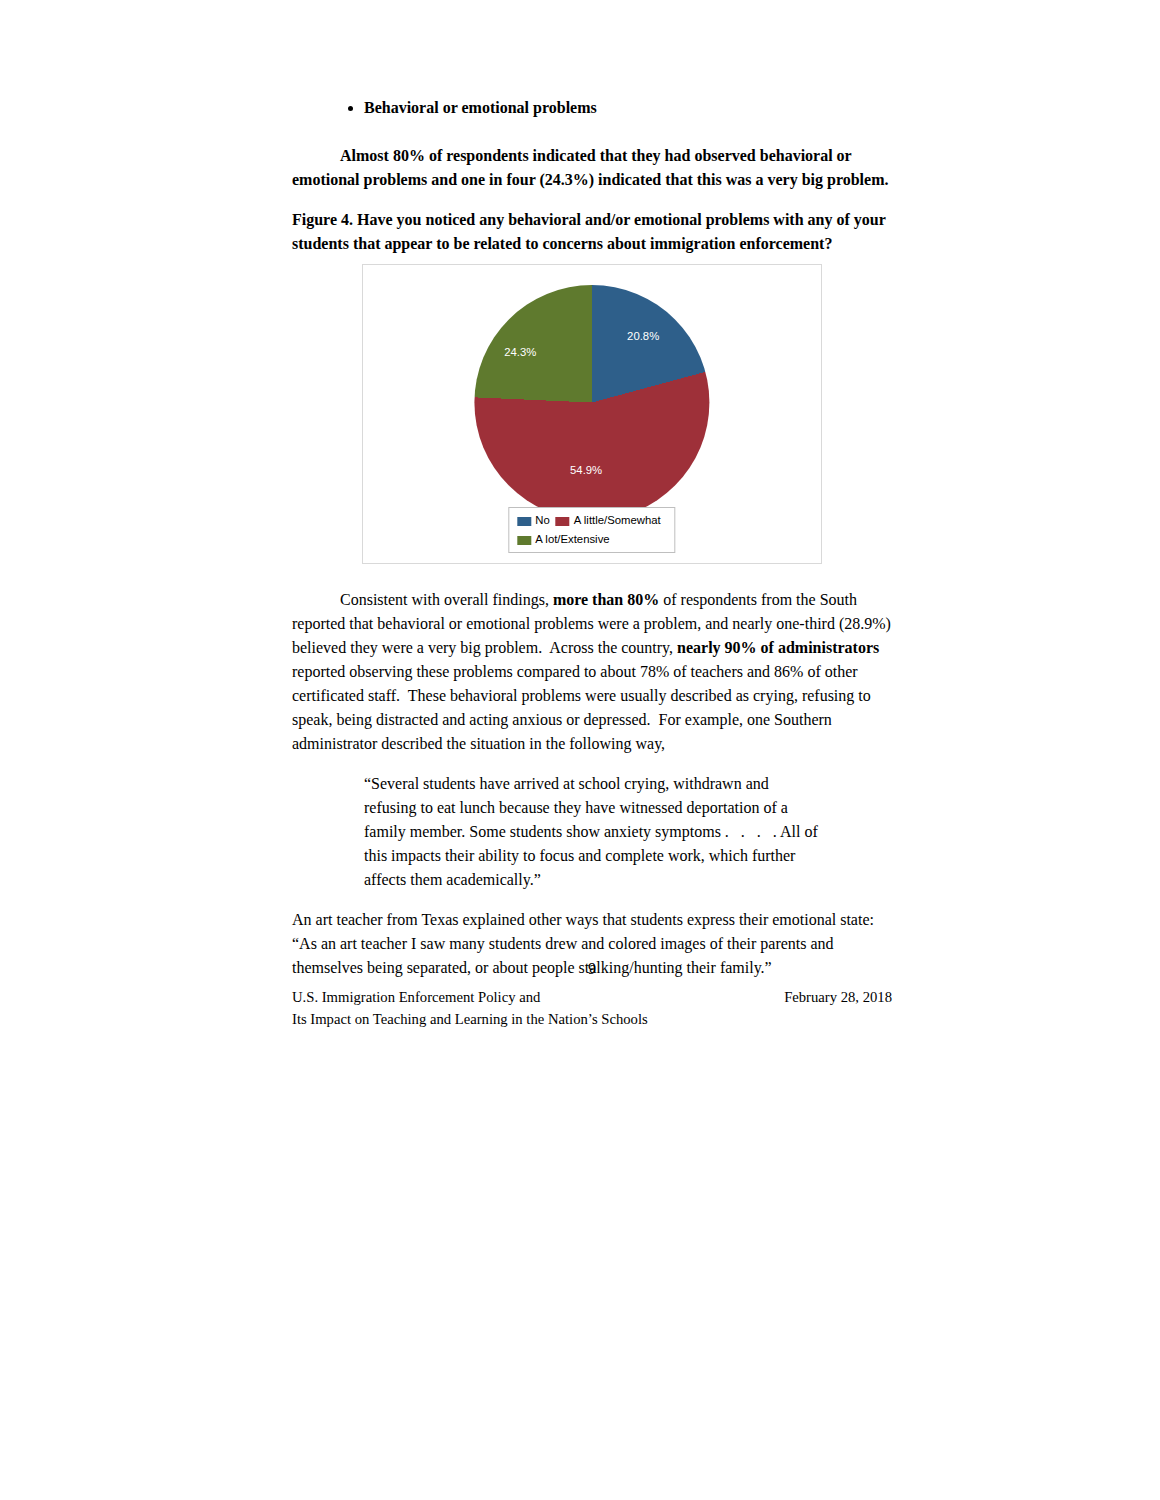Behavioral or emotional problems
Almost 80% of respondents indicated that they had observed behavioral or emotional problems and one in four (24.3%) indicated that this was a very big problem.
Figure 4. Have you noticed any behavioral and/or emotional problems with any of your students that appear to be related to concerns about immigration enforcement?
20.8% 54.9% 24.3%
| No | A little/Somewhat |
| A lot/Extensive |
Consistent with overall findings, more than 80% of respondents from the South reported that behavioral or emotional problems were a problem, and nearly one-third (28.9%) believed they were a very big problem. Across the country, nearly 90% of administrators reported observing these problems compared to about 78% of teachers and 86% of other certificated staff. These behavioral problems were usually described as crying, refusing to speak, being distracted and acting anxious or depressed. For example, one Southern administrator described the situation in the following way,
“Several students have arrived at school crying, withdrawn and refusing to eat lunch because they have witnessed deportation of a family member. Some students show anxiety symptoms . . . . All of this impacts their ability to focus and complete work, which further affects them academically.”
An art teacher from Texas explained other ways that students express their emotional state: “As an art teacher I saw many students drew and colored images of their parents and themselves being separated, or about people stalking/hunting their family.”
9
U.S. Immigration Enforcement Policy and
Its Impact on Teaching and Learning in the Nation’s Schools
February 28, 2018